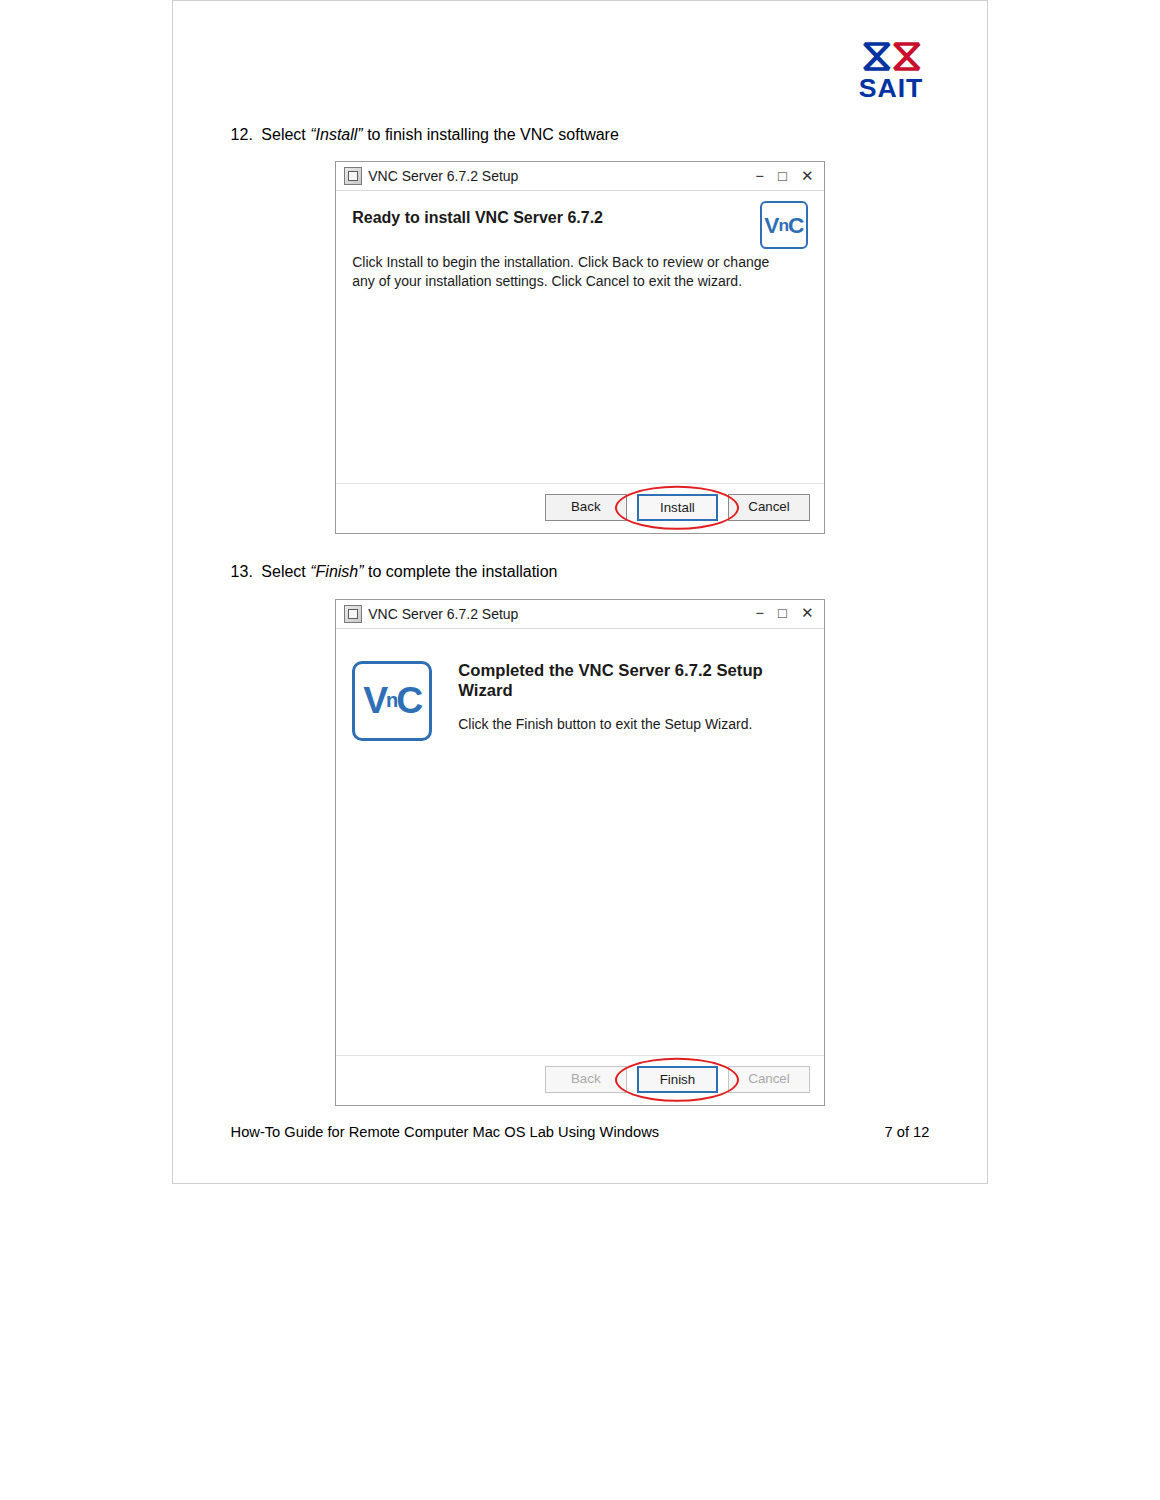⧖⧖
SAIT
12. Select “Install” to finish installing the VNC software
VNC Server 6.7.2 Setup
−□✕
Vn C
Ready to install VNC Server 6.7.2
Click Install to begin the installation. Click Back to review or change any of your installation settings. Click Cancel to exit the wizard.
Back
Install
Cancel
13. Select “Finish” to complete the installation
VNC Server 6.7.2 Setup
−□✕
Vn C
Completed the VNC Server 6.7.2 Setup Wizard
Click the Finish button to exit the Setup Wizard.
Back
Finish
Cancel
How-To Guide for Remote Computer Mac OS Lab Using Windows
7 of 12